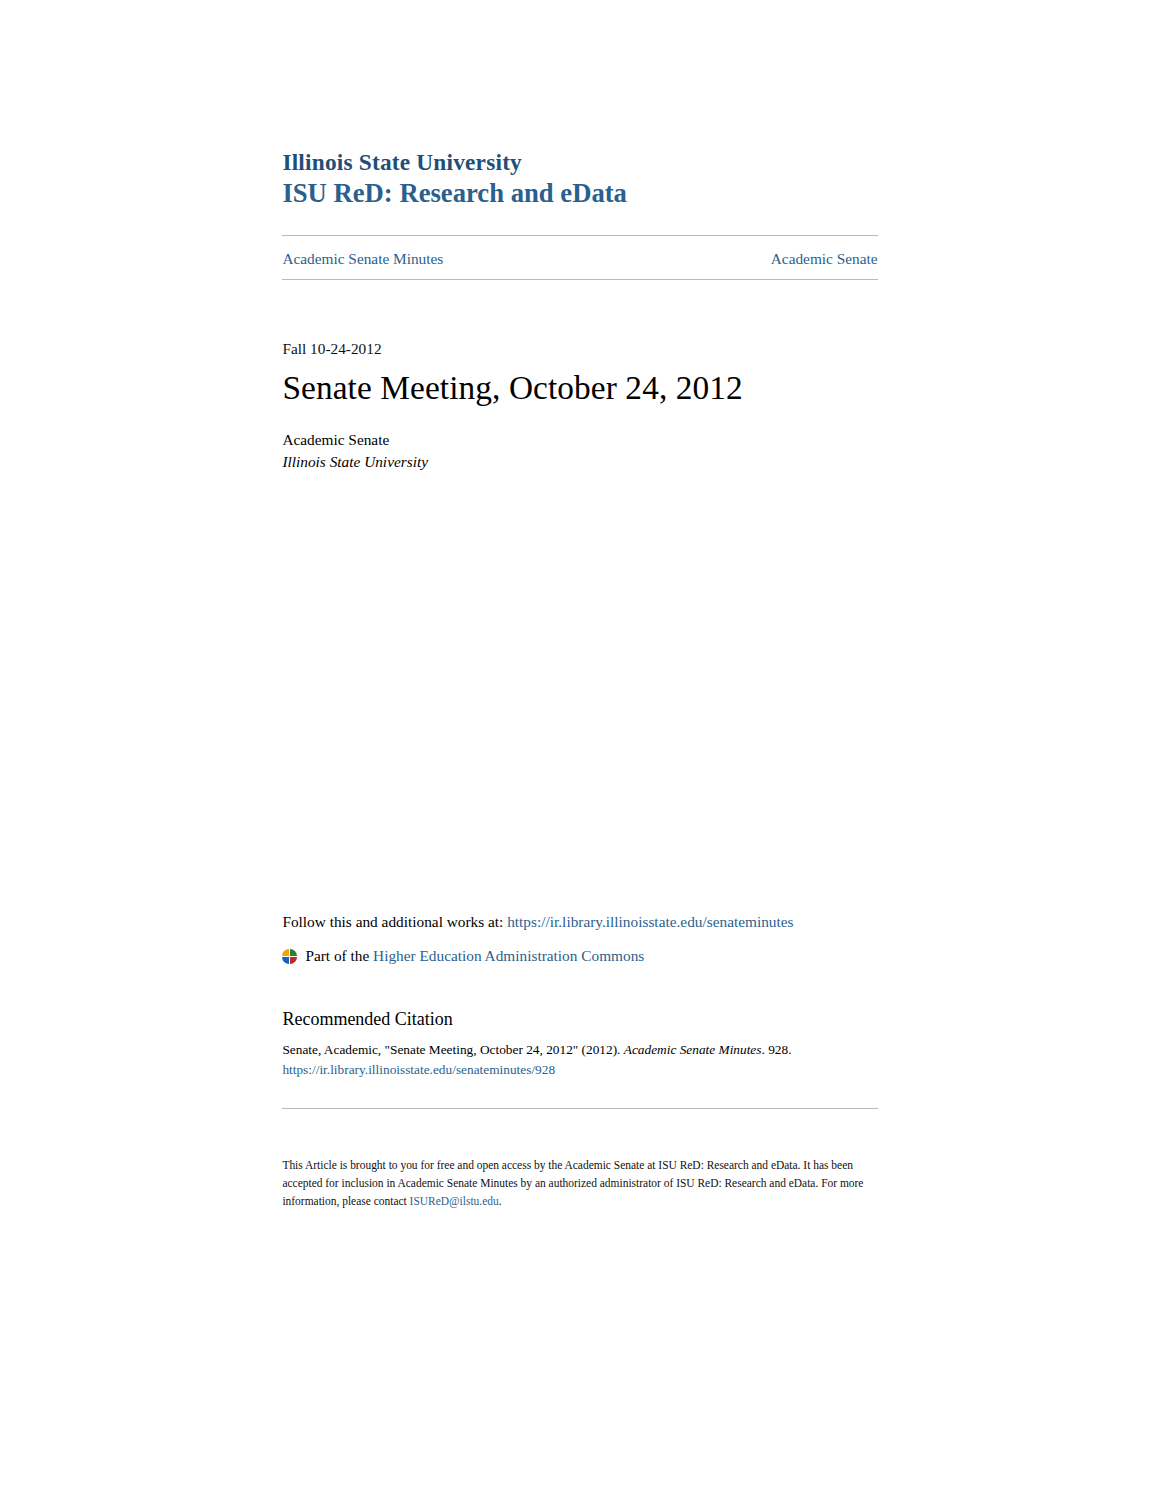Illinois State University
ISU ReD: Research and eData
Academic Senate Minutes
Academic Senate
Fall 10-24-2012
Senate Meeting, October 24, 2012
Academic Senate
Illinois State University
Follow this and additional works at: https://ir.library.illinoisstate.edu/senateminutes
Part of the Higher Education Administration Commons
Recommended Citation
Senate, Academic, "Senate Meeting, October 24, 2012" (2012). Academic Senate Minutes. 928.
https://ir.library.illinoisstate.edu/senateminutes/928
This Article is brought to you for free and open access by the Academic Senate at ISU ReD: Research and eData. It has been accepted for inclusion in Academic Senate Minutes by an authorized administrator of ISU ReD: Research and eData. For more information, please contact ISUReD@ilstu.edu.